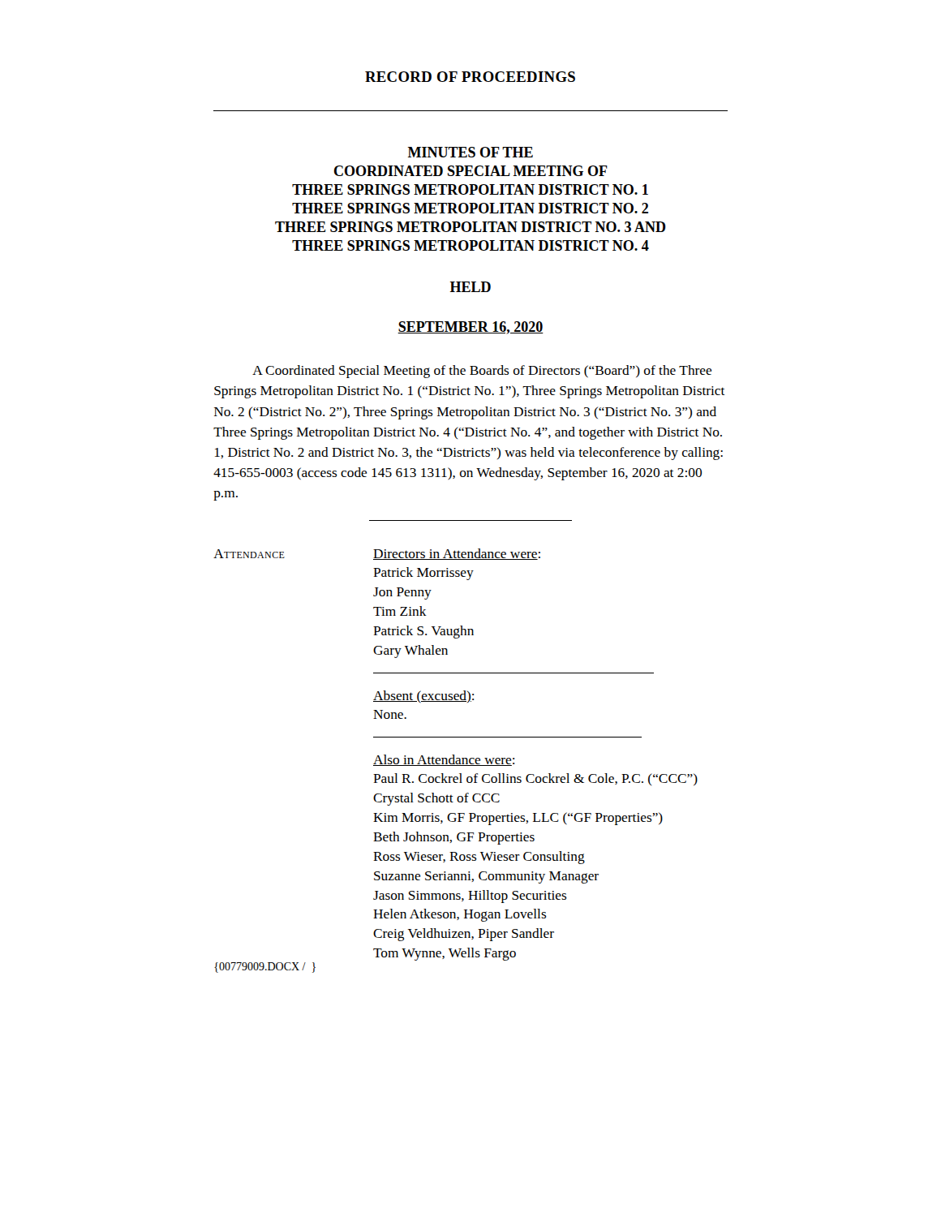RECORD OF PROCEEDINGS
MINUTES OF THE COORDINATED SPECIAL MEETING OF THREE SPRINGS METROPOLITAN DISTRICT NO. 1 THREE SPRINGS METROPOLITAN DISTRICT NO. 2 THREE SPRINGS METROPOLITAN DISTRICT NO. 3 AND THREE SPRINGS METROPOLITAN DISTRICT NO. 4
HELD
SEPTEMBER 16, 2020
A Coordinated Special Meeting of the Boards of Directors (“Board”) of the Three Springs Metropolitan District No. 1 (“District No. 1”), Three Springs Metropolitan District No. 2 (“District No. 2”), Three Springs Metropolitan District No. 3 (“District No. 3”) and Three Springs Metropolitan District No. 4 (“District No. 4”, and together with District No. 1, District No. 2 and District No. 3, the “Districts”) was held via teleconference by calling: 415-655-0003 (access code 145 613 1311), on Wednesday, September 16, 2020 at 2:00 p.m.
| Attendance | Directors in Attendance were : Patrick Morrissey Jon Penny Tim Zink Patrick S. Vaughn Gary Whalen Absent (excused) : None. Also in Attendance were : Paul R. Cockrel of Collins Cockrel & Cole, P.C. (“CCC”) Crystal Schott of CCC Kim Morris, GF Properties, LLC (“GF Properties”) Beth Johnson, GF Properties Ross Wieser, Ross Wieser Consulting Suzanne Serianni, Community Manager Jason Simmons, Hilltop Securities Helen Atkeson, Hogan Lovells Creig Veldhuizen, Piper Sandler Tom Wynne, Wells Fargo |
{00779009.DOCX / }